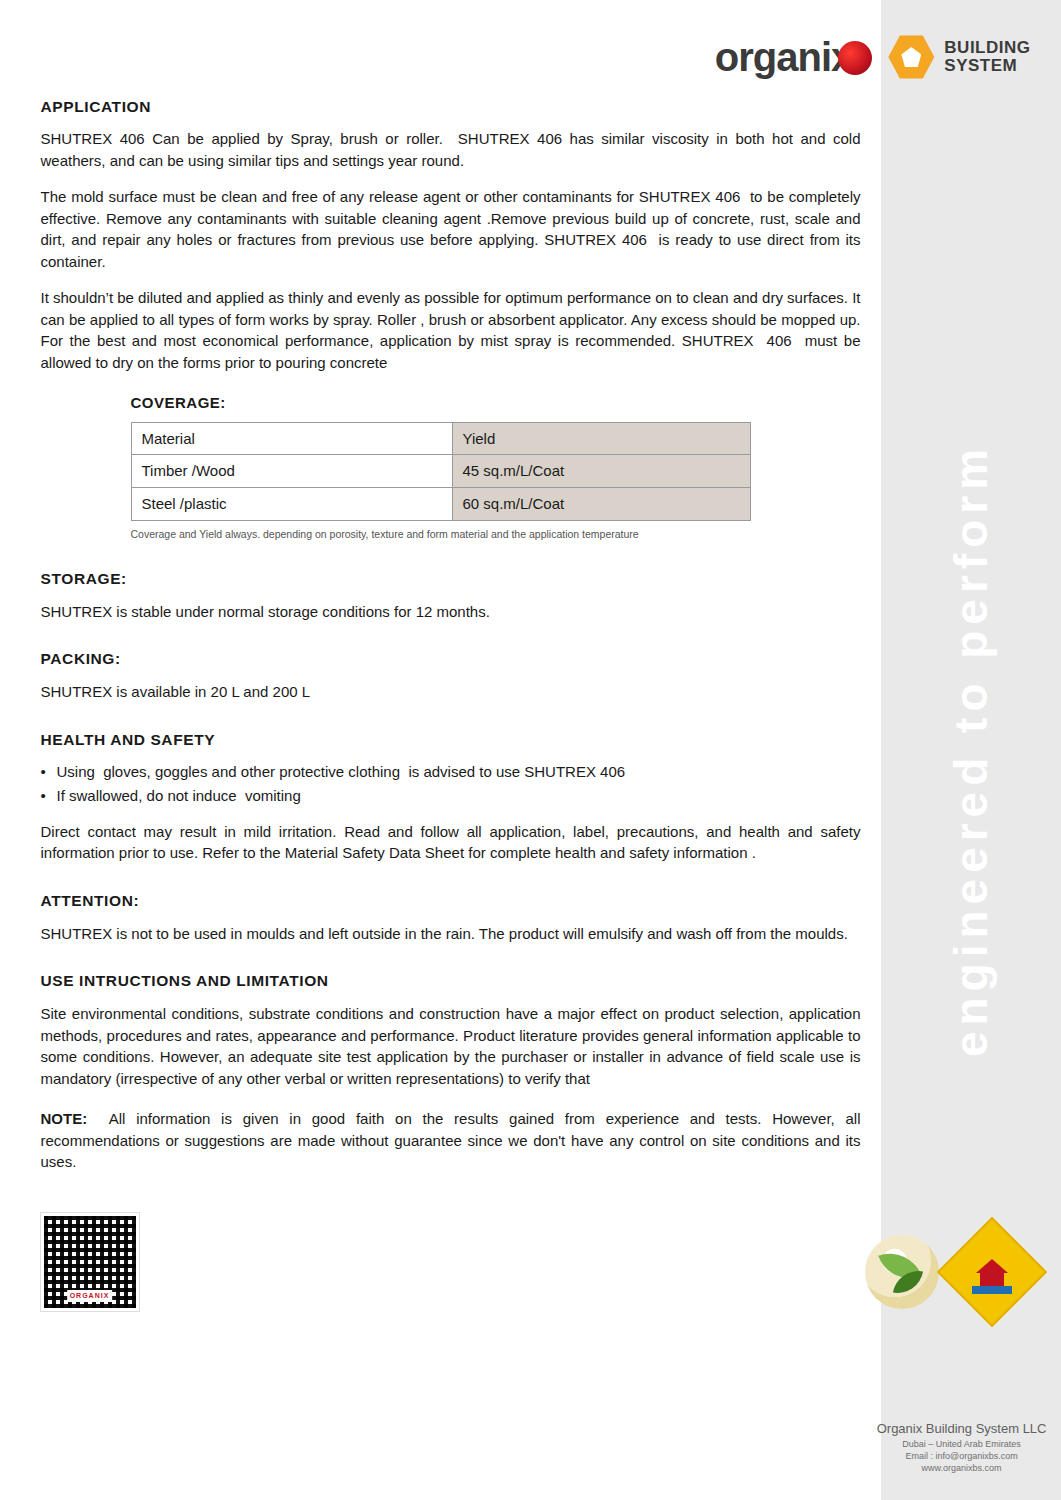engineered to perform
organix
BUILDING
SYSTEM
Application
SHUTREX 406 Can be applied by Spray, brush or roller. SHUTREX 406 has similar viscosity in both hot and cold weathers, and can be using similar tips and settings year round.
The mold surface must be clean and free of any release agent or other contaminants for SHUTREX 406 to be completely effective. Remove any contaminants with suitable cleaning agent .Remove previous build up of concrete, rust, scale and dirt, and repair any holes or fractures from previous use before applying. SHUTREX 406 is ready to use direct from its container.
It shouldn’t be diluted and applied as thinly and evenly as possible for optimum performance on to clean and dry surfaces. It can be applied to all types of form works by spray. Roller , brush or absorbent applicator. Any excess should be mopped up. For the best and most economical performance, application by mist spray is recommended. SHUTREX 406 must be allowed to dry on the forms prior to pouring concrete
COVERAGE:
| Material | Yield |
| Timber /Wood | 45 sq.m/L/Coat |
| Steel /plastic | 60 sq.m/L/Coat |
Coverage and Yield always. depending on porosity, texture and form material and the application temperature
Storage:
SHUTREX is stable under normal storage conditions for 12 months.
Packing:
SHUTREX is available in 20 L and 200 L
Health and Safety
Using gloves, goggles and other protective clothing is advised to use SHUTREX 406
If swallowed, do not induce vomiting
Direct contact may result in mild irritation. Read and follow all application, label, precautions, and health and safety information prior to use. Refer to the Material Safety Data Sheet for complete health and safety information .
Attention:
SHUTREX is not to be used in moulds and left outside in the rain. The product will emulsify and wash off from the moulds.
Use Intructions and Limitation
Site environmental conditions, substrate conditions and construction have a major effect on product selection, application methods, procedures and rates, appearance and performance. Product literature provides general information applicable to some conditions. However, an adequate site test application by the purchaser or installer in advance of field scale use is mandatory (irrespective of any other verbal or written representations) to verify that
NOTE: All information is given in good faith on the results gained from experience and tests. However, all recommendations or suggestions are made without guarantee since we don't have any control on site conditions and its uses.
Organix Building System LLC
Dubai – United Arab Emirates
Email : info@organixbs.com
www.organixbs.com